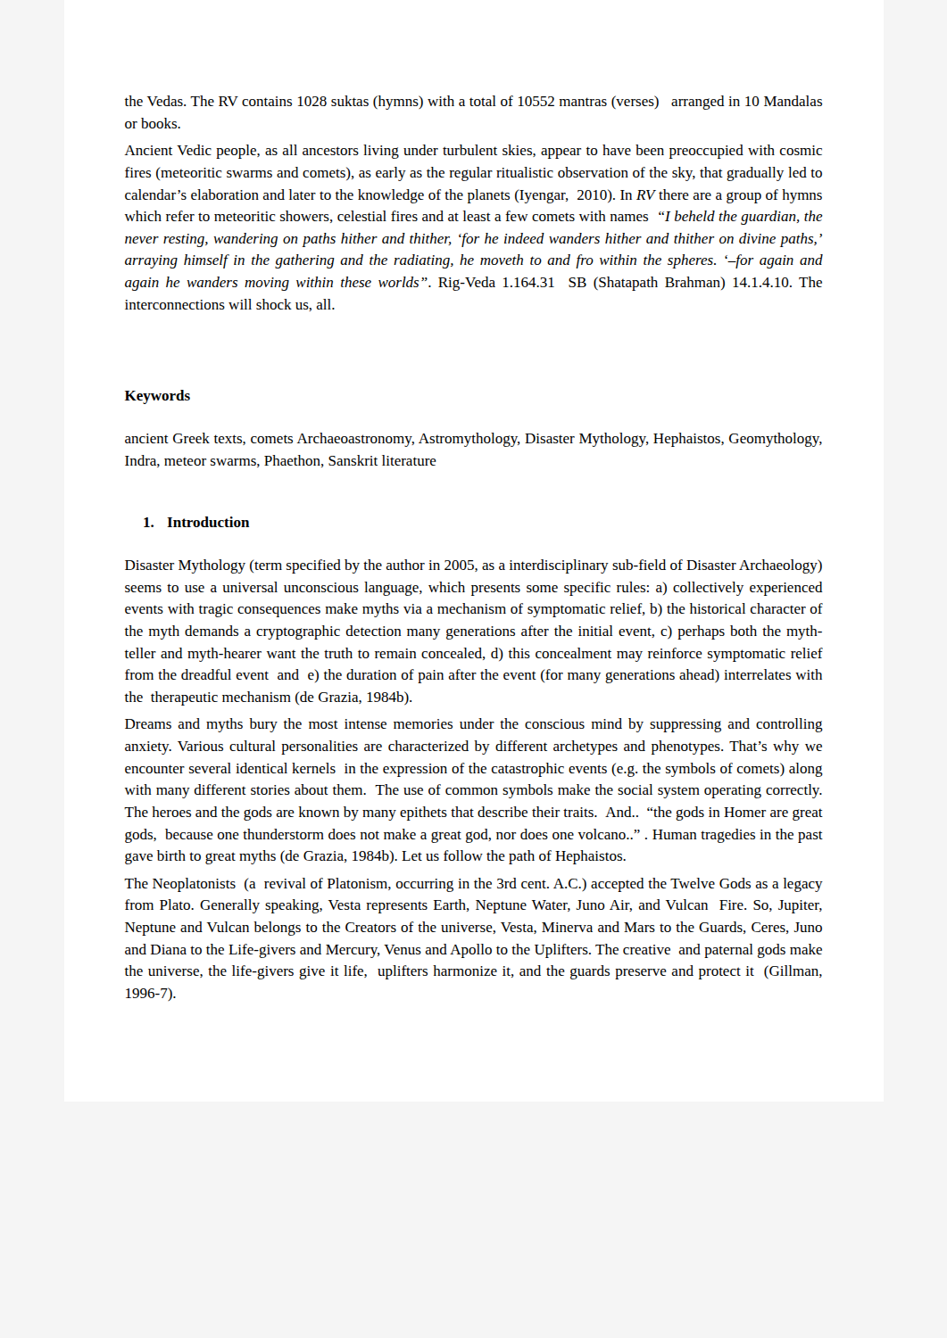the Vedas. The RV contains 1028 suktas (hymns) with a total of 10552 mantras (verses) arranged in 10 Mandalas or books.
Ancient Vedic people, as all ancestors living under turbulent skies, appear to have been preoccupied with cosmic fires (meteoritic swarms and comets), as early as the regular ritualistic observation of the sky, that gradually led to calendar’s elaboration and later to the knowledge of the planets (Iyengar, 2010). In RV there are a group of hymns which refer to meteoritic showers, celestial fires and at least a few comets with names “I beheld the guardian, the never resting, wandering on paths hither and thither, ‘for he indeed wanders hither and thither on divine paths,’ arraying himself in the gathering and the radiating, he moveth to and fro within the spheres. ‘–for again and again he wanders moving within these worlds”. Rig-Veda 1.164.31 SB (Shatapath Brahman) 14.1.4.10. The interconnections will shock us, all.
Keywords
ancient Greek texts, comets Archaeoastronomy, Astromythology, Disaster Mythology, Hephaistos, Geomythology, Indra, meteor swarms, Phaethon, Sanskrit literature
Introduction
Disaster Mythology (term specified by the author in 2005, as a interdisciplinary sub-field of Disaster Archaeology) seems to use a universal unconscious language, which presents some specific rules: a) collectively experienced events with tragic consequences make myths via a mechanism of symptomatic relief, b) the historical character of the myth demands a cryptographic detection many generations after the initial event, c) perhaps both the myth-teller and myth-hearer want the truth to remain concealed, d) this concealment may reinforce symptomatic relief from the dreadful event and e) the duration of pain after the event (for many generations ahead) interrelates with the therapeutic mechanism (de Grazia, 1984b).
Dreams and myths bury the most intense memories under the conscious mind by suppressing and controlling anxiety. Various cultural personalities are characterized by different archetypes and phenotypes. That’s why we encounter several identical kernels in the expression of the catastrophic events (e.g. the symbols of comets) along with many different stories about them. The use of common symbols make the social system operating correctly. The heroes and the gods are known by many epithets that describe their traits. And.. “the gods in Homer are great gods, because one thunderstorm does not make a great god, nor does one volcano..” . Human tragedies in the past gave birth to great myths (de Grazia, 1984b). Let us follow the path of Hephaistos.
The Neoplatonists (a revival of Platonism, occurring in the 3rd cent. A.C.) accepted the Twelve Gods as a legacy from Plato. Generally speaking, Vesta represents Earth, Neptune Water, Juno Air, and Vulcan Fire. So, Jupiter, Neptune and Vulcan belongs to the Creators of the universe, Vesta, Minerva and Mars to the Guards, Ceres, Juno and Diana to the Life-givers and Mercury, Venus and Apollo to the Uplifters. The creative and paternal gods make the universe, the life-givers give it life, uplifters harmonize it, and the guards preserve and protect it (Gillman, 1996-7).